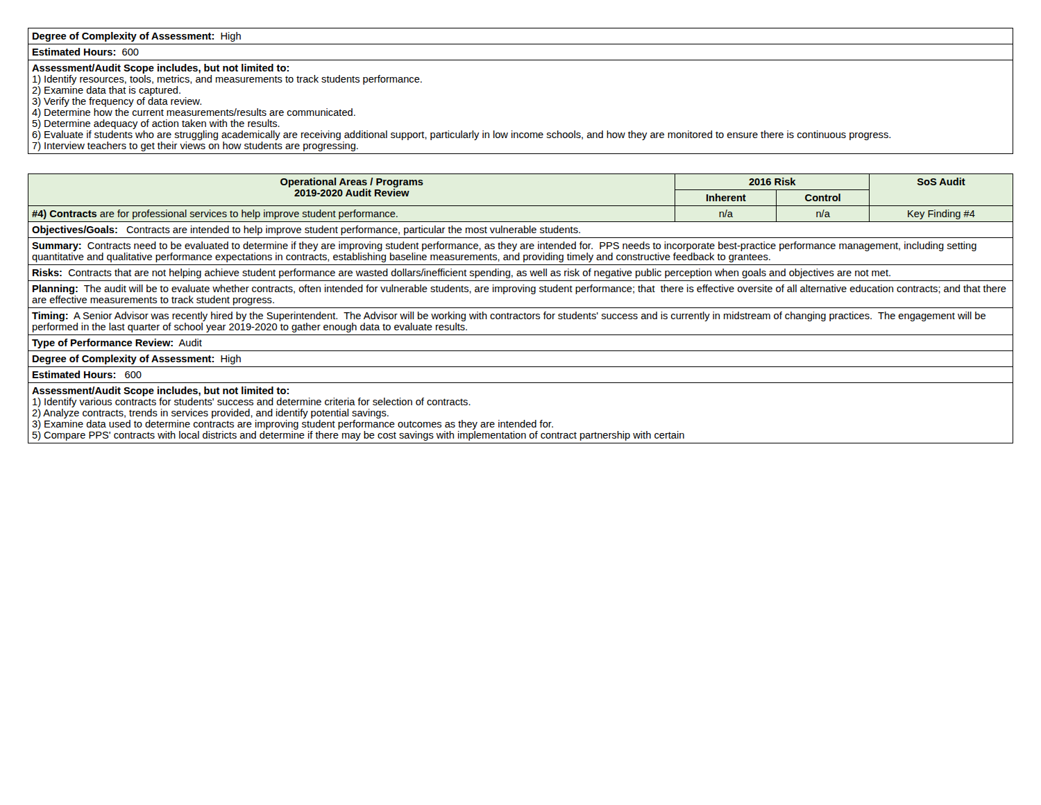| Degree of Complexity of Assessment: High |
| Estimated Hours: 600 |
| Assessment/Audit Scope includes, but not limited to: 1) Identify resources, tools, metrics, and measurements to track students performance. 2) Examine data that is captured. 3) Verify the frequency of data review. 4) Determine how the current measurements/results are communicated. 5) Determine adequacy of action taken with the results. 6) Evaluate if students who are struggling academically are receiving additional support, particularly in low income schools, and how they are monitored to ensure there is continuous progress. 7) Interview teachers to get their views on how students are progressing. |
| Operational Areas / Programs 2019-2020 Audit Review | 2016 Risk | SoS Audit |
| Inherent | Control |
| #4) Contracts are for professional services to help improve student performance. | n/a | n/a | Key Finding #4 |
| Objectives/Goals: Contracts are intended to help improve student performance, particular the most vulnerable students. |
| Summary: Contracts need to be evaluated to determine if they are improving student performance, as they are intended for. PPS needs to incorporate best-practice performance management, including setting quantitative and qualitative performance expectations in contracts, establishing baseline measurements, and providing timely and constructive feedback to grantees. |
| Risks: Contracts that are not helping achieve student performance are wasted dollars/inefficient spending, as well as risk of negative public perception when goals and objectives are not met. |
| Planning: The audit will be to evaluate whether contracts, often intended for vulnerable students, are improving student performance; that there is effective oversite of all alternative education contracts; and that there are effective measurements to track student progress. |
| Timing: A Senior Advisor was recently hired by the Superintendent. The Advisor will be working with contractors for students' success and is currently in midstream of changing practices. The engagement will be performed in the last quarter of school year 2019-2020 to gather enough data to evaluate results. |
| Type of Performance Review: Audit |
| Degree of Complexity of Assessment: High |
| Estimated Hours: 600 |
| Assessment/Audit Scope includes, but not limited to: 1) Identify various contracts for students' success and determine criteria for selection of contracts. 2) Analyze contracts, trends in services provided, and identify potential savings. 3) Examine data used to determine contracts are improving student performance outcomes as they are intended for. 5) Compare PPS' contracts with local districts and determine if there may be cost savings with implementation of contract partnership with certain |